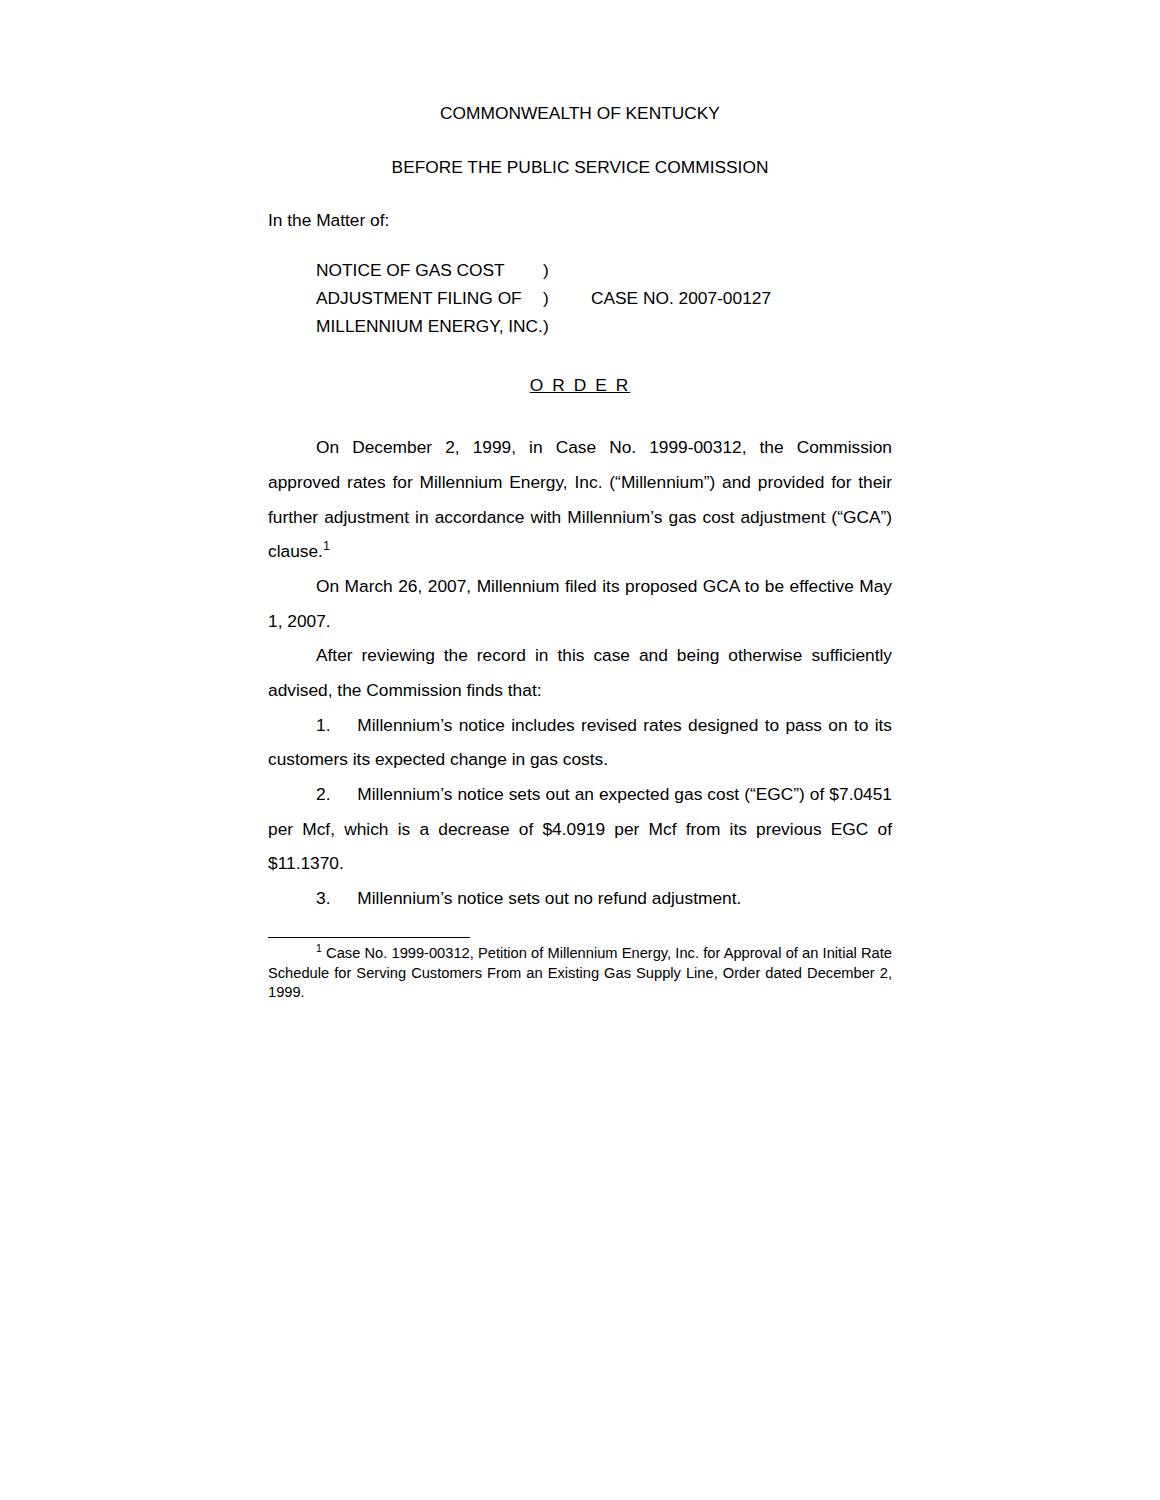COMMONWEALTH OF KENTUCKY
BEFORE THE PUBLIC SERVICE COMMISSION
In the Matter of:
| NOTICE OF GAS COST | ) | |
| ADJUSTMENT FILING OF | ) | CASE NO. 2007-00127 |
| MILLENNIUM ENERGY, INC. | ) | |
O R D E R
On December 2, 1999, in Case No. 1999-00312, the Commission approved rates for Millennium Energy, Inc. (“Millennium”) and provided for their further adjustment in accordance with Millennium’s gas cost adjustment (“GCA”) clause.1
On March 26, 2007, Millennium filed its proposed GCA to be effective May 1, 2007.
After reviewing the record in this case and being otherwise sufficiently advised, the Commission finds that:
1. Millennium’s notice includes revised rates designed to pass on to its customers its expected change in gas costs.
2. Millennium’s notice sets out an expected gas cost (“EGC”) of $7.0451 per Mcf, which is a decrease of $4.0919 per Mcf from its previous EGC of $11.1370.
3. Millennium’s notice sets out no refund adjustment.
1 Case No. 1999-00312, Petition of Millennium Energy, Inc. for Approval of an Initial Rate Schedule for Serving Customers From an Existing Gas Supply Line, Order dated December 2, 1999.